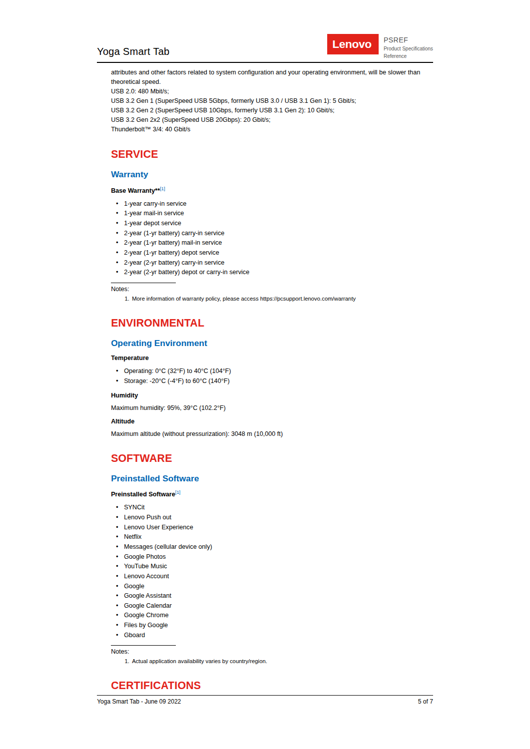Yoga Smart Tab
Lenovo
PSREF
Product Specifications
Reference
attributes and other factors related to system configuration and your operating environment, will be slower than theoretical speed.
USB 2.0: 480 Mbit/s;
USB 3.2 Gen 1 (SuperSpeed USB 5Gbps, formerly USB 3.0 / USB 3.1 Gen 1): 5 Gbit/s;
USB 3.2 Gen 2 (SuperSpeed USB 10Gbps, formerly USB 3.1 Gen 2): 10 Gbit/s;
USB 3.2 Gen 2x2 (SuperSpeed USB 20Gbps): 20 Gbit/s;
Thunderbolt™ 3/4: 40 Gbit/s
SERVICE
Warranty
Base Warranty**[1]
1-year carry-in service
1-year mail-in service
1-year depot service
2-year (1-yr battery) carry-in service
2-year (1-yr battery) mail-in service
2-year (1-yr battery) depot service
2-year (2-yr battery) carry-in service
2-year (2-yr battery) depot or carry-in service
Notes:
More information of warranty policy, please access https://pcsupport.lenovo.com/warranty
ENVIRONMENTAL
Operating Environment
Temperature
Operating: 0°C (32°F) to 40°C (104°F)
Storage: -20°C (-4°F) to 60°C (140°F)
Humidity
Maximum humidity: 95%, 39°C (102.2°F)
Altitude
Maximum altitude (without pressurization): 3048 m (10,000 ft)
SOFTWARE
Preinstalled Software
Preinstalled Software[1]
SYNCit
Lenovo Push out
Lenovo User Experience
Netflix
Messages (cellular device only)
Google Photos
YouTube Music
Lenovo Account
Google
Google Assistant
Google Calendar
Google Chrome
Files by Google
Gboard
Notes:
Actual application availability varies by country/region.
CERTIFICATIONS
Yoga Smart Tab - June 09 2022
5 of 7